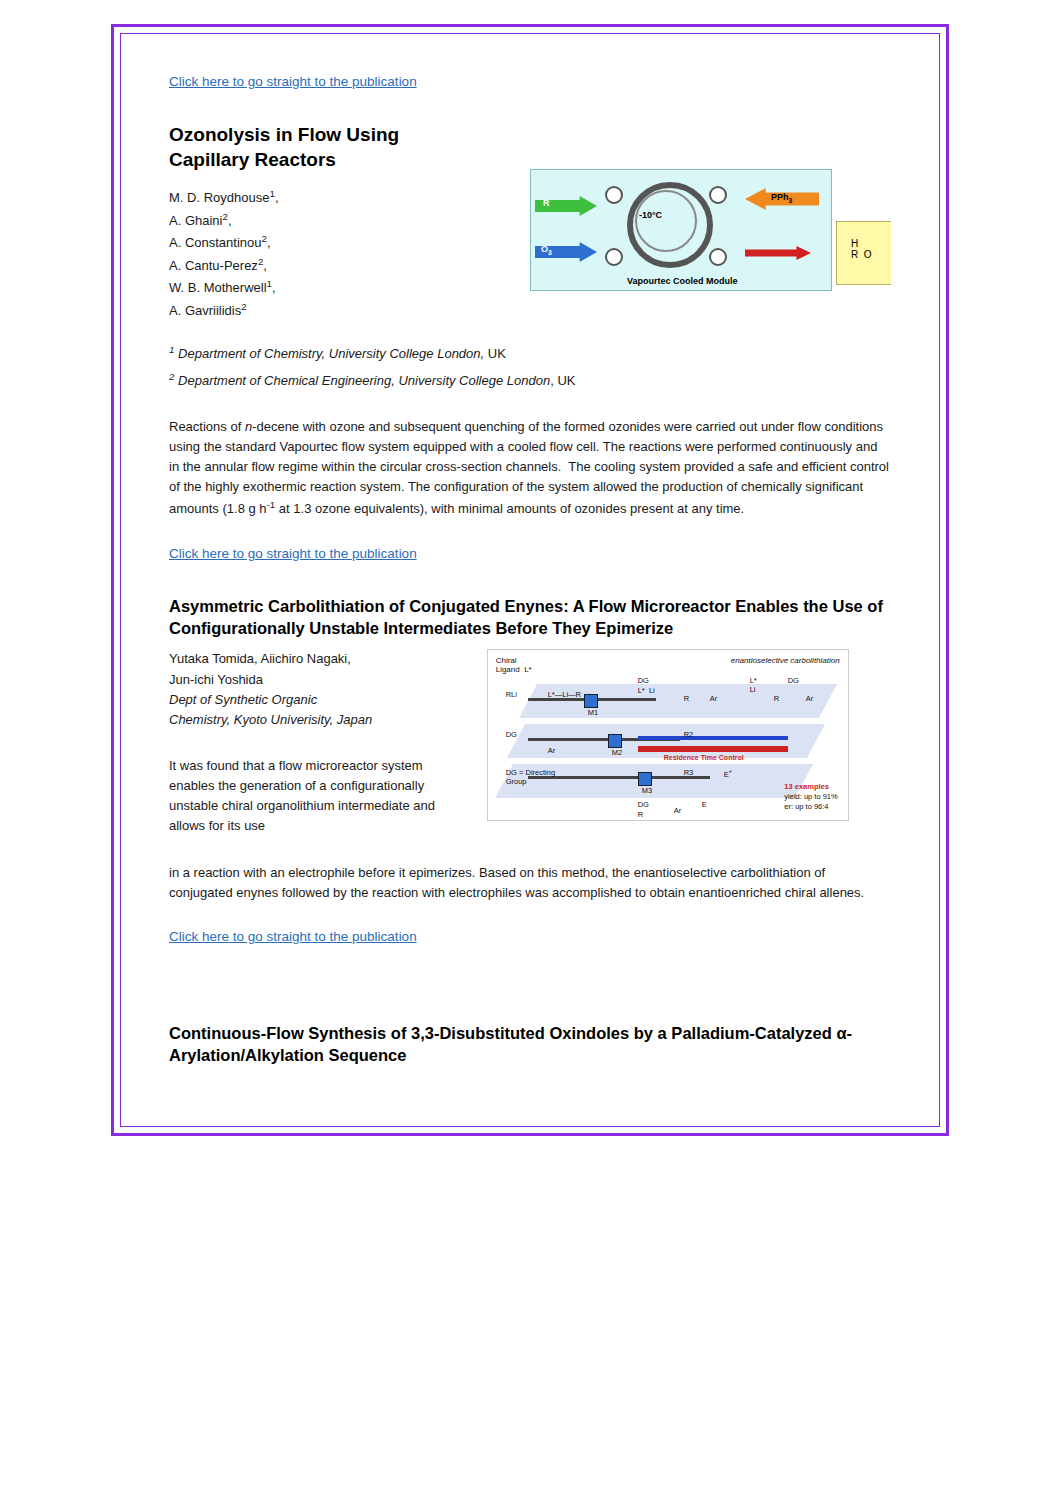Click here to go straight to the publication
Ozonolysis in Flow Using
Capillary Reactors
M. D. Roydhouse1,
A. Ghaini2,
A. Constantinou2,
A. Cantu-Perez2,
W. B. Motherwell1,
A. Gavriilidis2
R
O3
-10°C
PPh3
Vapourtec Cooled Module
H
R O
1 Department of Chemistry, University College London, UK
2 Department of Chemical Engineering, University College London, UK
Reactions of n-decene with ozone and subsequent quenching of the formed ozonides were carried out under flow conditions using the standard Vapourtec flow system equipped with a cooled flow cell. The reactions were performed continuously and in the annular flow regime within the circular cross-section channels. The cooling system provided a safe and efficient control of the highly exothermic reaction system. The configuration of the system allowed the production of chemically significant amounts (1.8 g h-1 at 1.3 ozone equivalents), with minimal amounts of ozonides present at any time.
Click here to go straight to the publication
Asymmetric Carbolithiation of Conjugated Enynes: A Flow Microreactor Enables the Use of Configurationally Unstable Intermediates Before They Epimerize
Yutaka Tomida, Aiichiro Nagaki,
Jun-ichi Yoshida
Dept of Synthetic Organic
Chemistry, Kyoto Univerisity, Japan
It was found that a flow microreactor system enables the generation of a configurationally unstable chiral organolithium intermediate and allows for its use
Chiral
Ligand L*
enantioselective carbolithiation
Residence Time Control
RLi
M1
M2
M3
L*—Li—R
L* Li
DG
R
Ar
L*
Li
DG
Ar
R
DG
Ar
R2
R3
E+
DG = Directing
Group
DG
Ar
R
E
13 examples
yield: up to 91%
er: up to 96:4
in a reaction with an electrophile before it epimerizes. Based on this method, the enantioselective carbolithiation of conjugated enynes followed by the reaction with electrophiles was accomplished to obtain enantioenriched chiral allenes.
Click here to go straight to the publication
Continuous-Flow Synthesis of 3,3-Disubstituted Oxindoles by a Palladium-Catalyzed α-Arylation/Alkylation Sequence